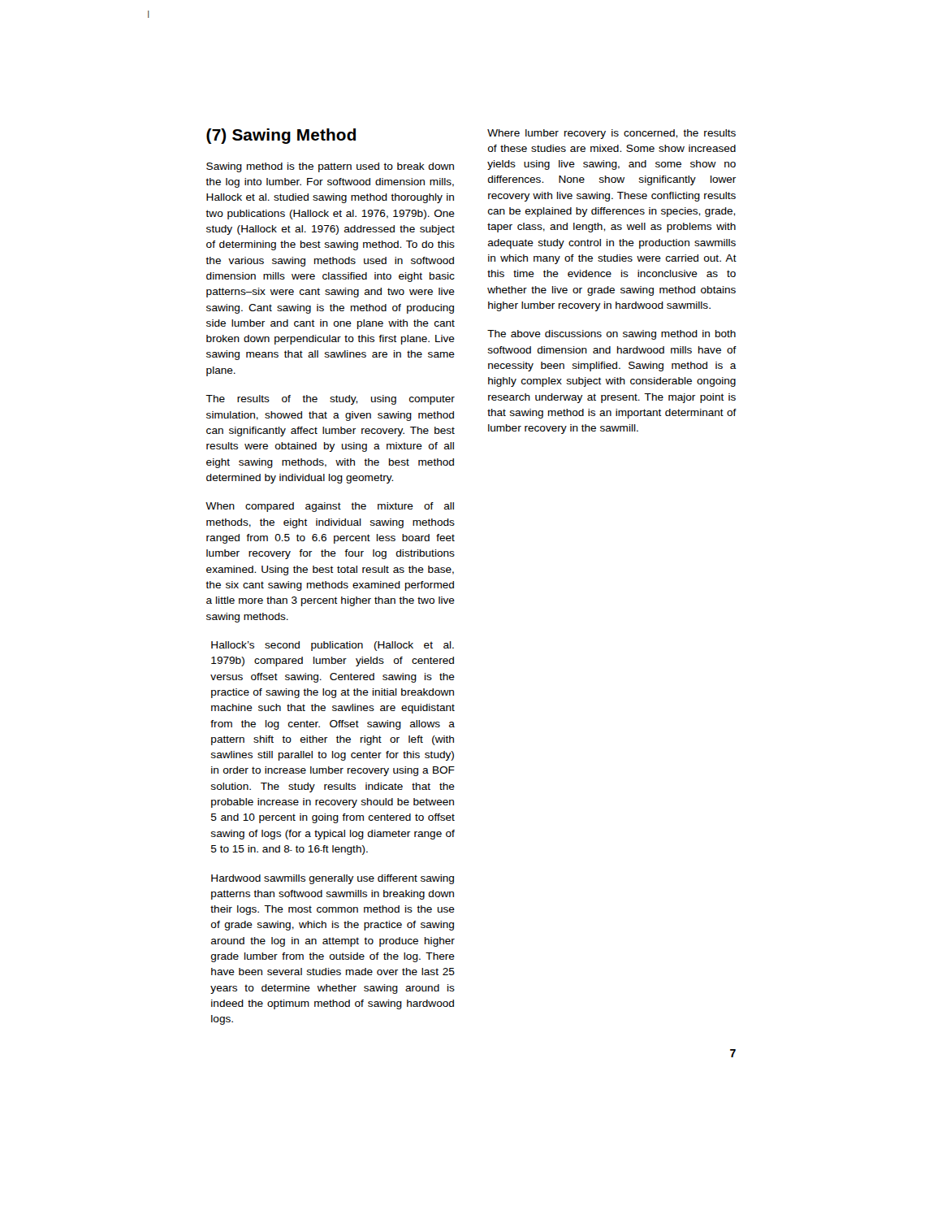|
(7) Sawing Method
Sawing method is the pattern used to break down the log into lumber. For softwood dimension mills, Hallock et al. studied sawing method thoroughly in two publications (Hallock et al. 1976, 1979b). One study (Hallock et al. 1976) addressed the subject of determining the best sawing method. To do this the various sawing methods used in softwood dimension mills were classified into eight basic patterns–six were cant sawing and two were live sawing. Cant sawing is the method of producing side lumber and cant in one plane with the cant broken down perpendicular to this first plane. Live sawing means that all sawlines are in the same plane.
The results of the study, using computer simulation, showed that a given sawing method can significantly affect lumber recovery. The best results were obtained by using a mixture of all eight sawing methods, with the best method determined by individual log geometry.
When compared against the mixture of all methods, the eight individual sawing methods ranged from 0.5 to 6.6 percent less board feet lumber recovery for the four log distributions examined. Using the best total result as the base, the six cant sawing methods examined performed a little more than 3 percent higher than the two live sawing methods.
Hallock’s second publication (Hallock et al. 1979b) compared lumber yields of centered versus offset sawing. Centered sawing is the practice of sawing the log at the initial breakdown machine such that the sawlines are equidistant from the log center. Offset sawing allows a pattern shift to either the right or left (with sawlines still parallel to log center for this study) in order to increase lumber recovery using a BOF solution. The study results indicate that the probable increase in recovery should be between 5 and 10 percent in going from centered to offset sawing of logs (for a typical log diameter range of 5 to 15 in. and 8- to 16-ft length).
Hardwood sawmills generally use different sawing patterns than softwood sawmills in breaking down their logs. The most common method is the use of grade sawing, which is the practice of sawing around the log in an attempt to produce higher grade lumber from the outside of the log. There have been several studies made over the last 25 years to determine whether sawing around is indeed the optimum method of sawing hardwood logs.
Where lumber recovery is concerned, the results of these studies are mixed. Some show increased yields using live sawing, and some show no differences. None show significantly lower recovery with live sawing. These conflicting results can be explained by differences in species, grade, taper class, and length, as well as problems with adequate study control in the production sawmills in which many of the studies were carried out. At this time the evidence is inconclusive as to whether the live or grade sawing method obtains higher lumber recovery in hardwood sawmills.
The above discussions on sawing method in both softwood dimension and hardwood mills have of necessity been simplified. Sawing method is a highly complex subject with considerable ongoing research underway at present. The major point is that sawing method is an important determinant of lumber recovery in the sawmill.
7